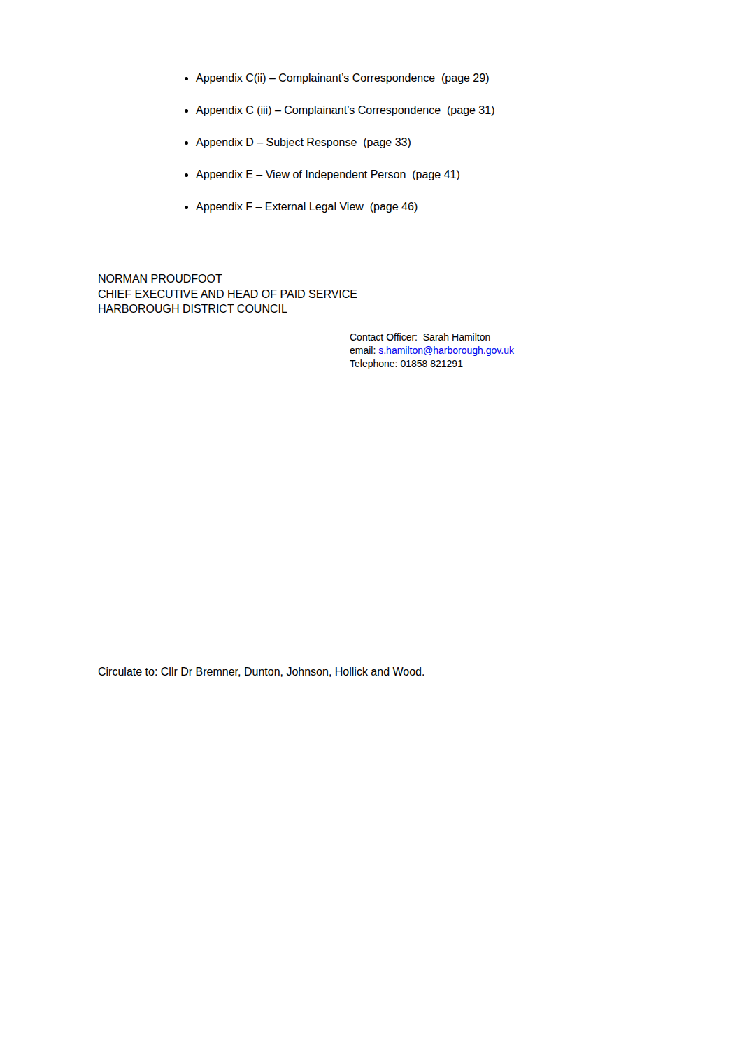Appendix C(ii) – Complainant’s Correspondence (page 29)
Appendix C (iii) – Complainant’s Correspondence (page 31)
Appendix D – Subject Response (page 33)
Appendix E – View of Independent Person (page 41)
Appendix F – External Legal View (page 46)
NORMAN PROUDFOOT
CHIEF EXECUTIVE AND HEAD OF PAID SERVICE
HARBOROUGH DISTRICT COUNCIL
Contact Officer: Sarah Hamilton
email: s.hamilton@harborough.gov.uk
Telephone: 01858 821291
Circulate to: Cllr Dr Bremner, Dunton, Johnson, Hollick and Wood.